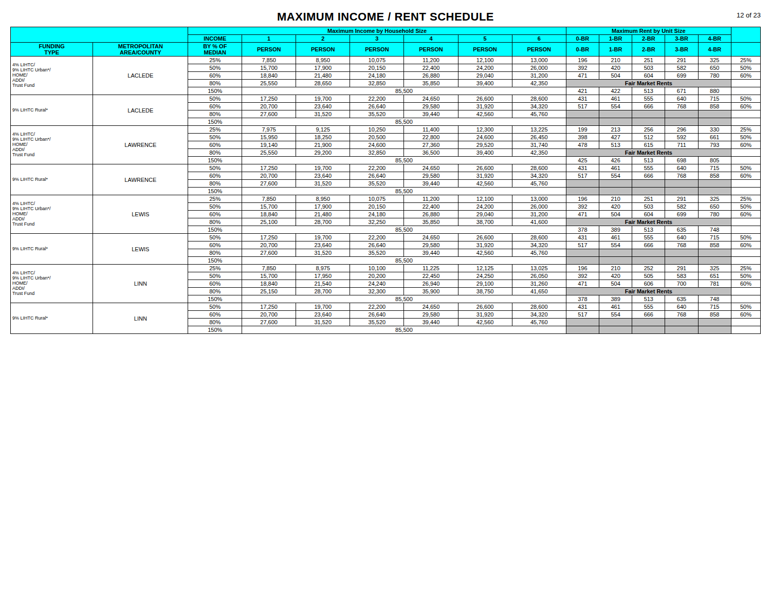12 of 23
MAXIMUM INCOME / RENT SCHEDULE
| | Maximum Income by Household Size | Maximum Rent by Unit Size | |
| --- | --- | --- | --- |
| INCOME | 1 | 2 | 3 | 4 | 5 | 6 | 0-BR | 1-BR | 2-BR | 3-BR | 4-BR |
| FUNDING TYPE | METROPOLITAN AREA/COUNTY | BY % OF MEDIAN | PERSON | PERSON | PERSON | PERSON | PERSON | PERSON | 0-BR | 1-BR | 2-BR | 3-BR | 4-BR | |
| 4% LIHTC/ 9% LIHTC Urban*/ HOME/ ADDI/ Trust Fund | LACLEDE | 25% | 7,850 | 8,950 | 10,075 | 11,200 | 12,100 | 13,000 | 196 | 210 | 251 | 291 | 325 | 25% |
| 50% | 15,700 | 17,900 | 20,150 | 22,400 | 24,200 | 26,000 | 392 | 420 | 503 | 582 | 650 | 50% |
| 60% | 18,840 | 21,480 | 24,180 | 26,880 | 29,040 | 31,200 | 471 | 504 | 604 | 699 | 780 | 60% |
| 80% | 25,550 | 28,650 | 32,850 | 35,850 | 39,400 | 42,350 | Fair Market Rents | |
| 150% | 85,500 | 421 | 422 | 513 | 671 | 880 | |
| 9% LIHTC Rural* | LACLEDE | 50% | 17,250 | 19,700 | 22,200 | 24,650 | 26,600 | 28,600 | 431 | 461 | 555 | 640 | 715 | 50% |
| 60% | 20,700 | 23,640 | 26,640 | 29,580 | 31,920 | 34,320 | 517 | 554 | 666 | 768 | 858 | 60% |
| 80% | 27,600 | 31,520 | 35,520 | 39,440 | 42,560 | 45,760 | | | | | | |
| 150% | 85,500 | | | | | | |
| 4% LIHTC/ 9% LIHTC Urban*/ HOME/ ADDI/ Trust Fund | LAWRENCE | 25% | 7,975 | 9,125 | 10,250 | 11,400 | 12,300 | 13,225 | 199 | 213 | 256 | 296 | 330 | 25% |
| 50% | 15,950 | 18,250 | 20,500 | 22,800 | 24,600 | 26,450 | 398 | 427 | 512 | 592 | 661 | 50% |
| 60% | 19,140 | 21,900 | 24,600 | 27,360 | 29,520 | 31,740 | 478 | 513 | 615 | 711 | 793 | 60% |
| 80% | 25,550 | 29,200 | 32,850 | 36,500 | 39,400 | 42,350 | Fair Market Rents | |
| 150% | 85,500 | 425 | 426 | 513 | 698 | 805 | |
| 9% LIHTC Rural* | LAWRENCE | 50% | 17,250 | 19,700 | 22,200 | 24,650 | 26,600 | 28,600 | 431 | 461 | 555 | 640 | 715 | 50% |
| 60% | 20,700 | 23,640 | 26,640 | 29,580 | 31,920 | 34,320 | 517 | 554 | 666 | 768 | 858 | 60% |
| 80% | 27,600 | 31,520 | 35,520 | 39,440 | 42,560 | 45,760 | | | | | | |
| 150% | 85,500 | | | | | | |
| 4% LIHTC/ 9% LIHTC Urban*/ HOME/ ADDI/ Trust Fund | LEWIS | 25% | 7,850 | 8,950 | 10,075 | 11,200 | 12,100 | 13,000 | 196 | 210 | 251 | 291 | 325 | 25% |
| 50% | 15,700 | 17,900 | 20,150 | 22,400 | 24,200 | 26,000 | 392 | 420 | 503 | 582 | 650 | 50% |
| 60% | 18,840 | 21,480 | 24,180 | 26,880 | 29,040 | 31,200 | 471 | 504 | 604 | 699 | 780 | 60% |
| 80% | 25,100 | 28,700 | 32,250 | 35,850 | 38,700 | 41,600 | Fair Market Rents | |
| 150% | 85,500 | 378 | 389 | 513 | 635 | 748 | |
| 9% LIHTC Rural* | LEWIS | 50% | 17,250 | 19,700 | 22,200 | 24,650 | 26,600 | 28,600 | 431 | 461 | 555 | 640 | 715 | 50% |
| 60% | 20,700 | 23,640 | 26,640 | 29,580 | 31,920 | 34,320 | 517 | 554 | 666 | 768 | 858 | 60% |
| 80% | 27,600 | 31,520 | 35,520 | 39,440 | 42,560 | 45,760 | | | | | | |
| 150% | 85,500 | | | | | | |
| 4% LIHTC/ 9% LIHTC Urban*/ HOME/ ADDI/ Trust Fund | LINN | 25% | 7,850 | 8,975 | 10,100 | 11,225 | 12,125 | 13,025 | 196 | 210 | 252 | 291 | 325 | 25% |
| 50% | 15,700 | 17,950 | 20,200 | 22,450 | 24,250 | 26,050 | 392 | 420 | 505 | 583 | 651 | 50% |
| 60% | 18,840 | 21,540 | 24,240 | 26,940 | 29,100 | 31,260 | 471 | 504 | 606 | 700 | 781 | 60% |
| 80% | 25,150 | 28,700 | 32,300 | 35,900 | 38,750 | 41,650 | Fair Market Rents | |
| 150% | 85,500 | 378 | 389 | 513 | 635 | 748 | |
| 9% LIHTC Rural* | LINN | 50% | 17,250 | 19,700 | 22,200 | 24,650 | 26,600 | 28,600 | 431 | 461 | 555 | 640 | 715 | 50% |
| 60% | 20,700 | 23,640 | 26,640 | 29,580 | 31,920 | 34,320 | 517 | 554 | 666 | 768 | 858 | 60% |
| 80% | 27,600 | 31,520 | 35,520 | 39,440 | 42,560 | 45,760 | | | | | | |
| 150% | 85,500 | | | | | | |